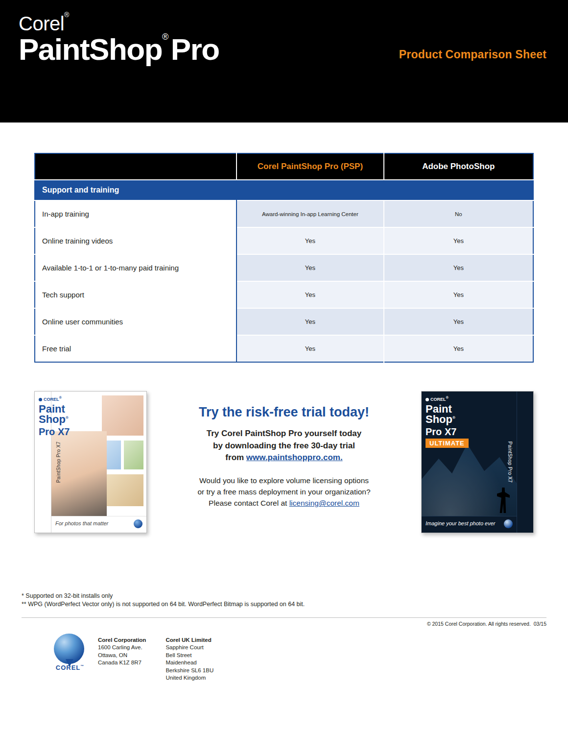Corel®
PaintShop®Pro
Product Comparison Sheet
| | Corel PaintShop Pro (PSP) | Adobe PhotoShop |
| --- | --- | --- |
| Support and training |
| In-app training | Award-winning In-app Learning Center | No |
| Online training videos | Yes | Yes |
| Available 1-to-1 or 1-to-many paid training | Yes | Yes |
| Tech support | Yes | Yes |
| Online user communities | Yes | Yes |
| Free trial | Yes | Yes |
PaintShop Pro X7
COREL®
Paint Shop® Pro X7
For photos that matter
Try the risk-free trial today!
Try Corel PaintShop Pro yourself today
by downloading the free 30-day trial
from www.paintshoppro.com.
Would you like to explore volume licensing options
or try a free mass deployment in your organization?
Please contact Corel at licensing@corel.com
PaintShop Pro X7
COREL®
Paint Shop® Pro X7
ULTIMATE
Imagine your best photo ever
* Supported on 32-bit installs only
** WPG (WordPerfect Vector only) is not supported on 64 bit. WordPerfect Bitmap is supported on 64 bit.
© 2015 Corel Corporation. All rights reserved. 03/15
COREL™
Corel Corporation 1600 Carling Ave.
Ottawa, ON
Canada K1Z 8R7
Corel UK Limited Sapphire Court
Bell Street
Maidenhead
Berkshire SL6 1BU
United Kingdom